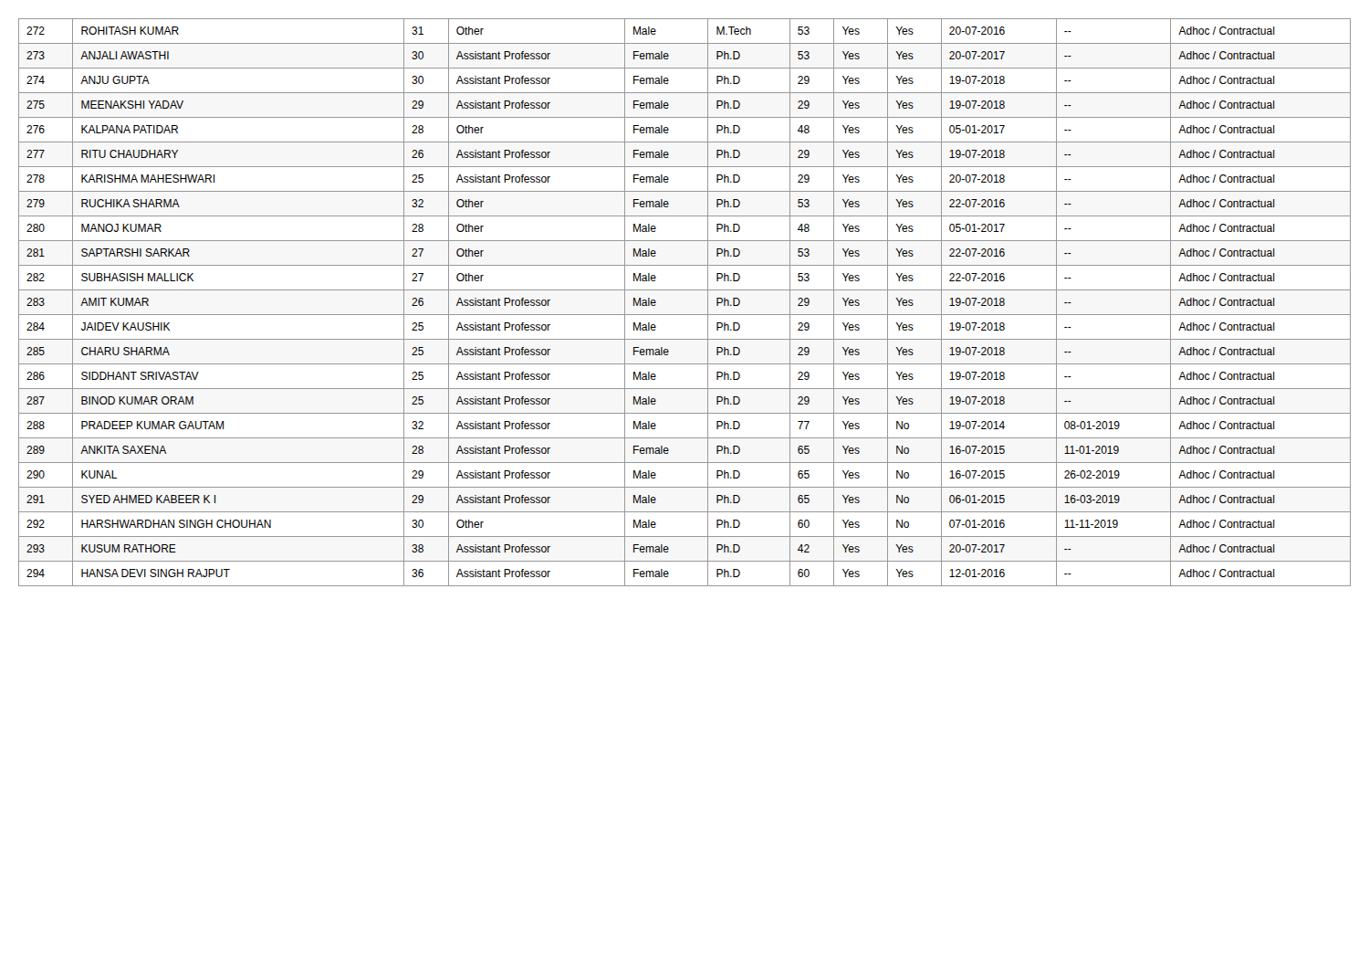| 272 | ROHITASH KUMAR | 31 | Other | Male | M.Tech | 53 | Yes | Yes | 20-07-2016 | -- | Adhoc / Contractual |
| 273 | ANJALI AWASTHI | 30 | Assistant Professor | Female | Ph.D | 53 | Yes | Yes | 20-07-2017 | -- | Adhoc / Contractual |
| 274 | ANJU GUPTA | 30 | Assistant Professor | Female | Ph.D | 29 | Yes | Yes | 19-07-2018 | -- | Adhoc / Contractual |
| 275 | MEENAKSHI YADAV | 29 | Assistant Professor | Female | Ph.D | 29 | Yes | Yes | 19-07-2018 | -- | Adhoc / Contractual |
| 276 | KALPANA PATIDAR | 28 | Other | Female | Ph.D | 48 | Yes | Yes | 05-01-2017 | -- | Adhoc / Contractual |
| 277 | RITU CHAUDHARY | 26 | Assistant Professor | Female | Ph.D | 29 | Yes | Yes | 19-07-2018 | -- | Adhoc / Contractual |
| 278 | KARISHMA MAHESHWARI | 25 | Assistant Professor | Female | Ph.D | 29 | Yes | Yes | 20-07-2018 | -- | Adhoc / Contractual |
| 279 | RUCHIKA SHARMA | 32 | Other | Female | Ph.D | 53 | Yes | Yes | 22-07-2016 | -- | Adhoc / Contractual |
| 280 | MANOJ KUMAR | 28 | Other | Male | Ph.D | 48 | Yes | Yes | 05-01-2017 | -- | Adhoc / Contractual |
| 281 | SAPTARSHI SARKAR | 27 | Other | Male | Ph.D | 53 | Yes | Yes | 22-07-2016 | -- | Adhoc / Contractual |
| 282 | SUBHASISH MALLICK | 27 | Other | Male | Ph.D | 53 | Yes | Yes | 22-07-2016 | -- | Adhoc / Contractual |
| 283 | AMIT KUMAR | 26 | Assistant Professor | Male | Ph.D | 29 | Yes | Yes | 19-07-2018 | -- | Adhoc / Contractual |
| 284 | JAIDEV KAUSHIK | 25 | Assistant Professor | Male | Ph.D | 29 | Yes | Yes | 19-07-2018 | -- | Adhoc / Contractual |
| 285 | CHARU SHARMA | 25 | Assistant Professor | Female | Ph.D | 29 | Yes | Yes | 19-07-2018 | -- | Adhoc / Contractual |
| 286 | SIDDHANT SRIVASTAV | 25 | Assistant Professor | Male | Ph.D | 29 | Yes | Yes | 19-07-2018 | -- | Adhoc / Contractual |
| 287 | BINOD KUMAR ORAM | 25 | Assistant Professor | Male | Ph.D | 29 | Yes | Yes | 19-07-2018 | -- | Adhoc / Contractual |
| 288 | PRADEEP KUMAR GAUTAM | 32 | Assistant Professor | Male | Ph.D | 77 | Yes | No | 19-07-2014 | 08-01-2019 | Adhoc / Contractual |
| 289 | ANKITA SAXENA | 28 | Assistant Professor | Female | Ph.D | 65 | Yes | No | 16-07-2015 | 11-01-2019 | Adhoc / Contractual |
| 290 | KUNAL | 29 | Assistant Professor | Male | Ph.D | 65 | Yes | No | 16-07-2015 | 26-02-2019 | Adhoc / Contractual |
| 291 | SYED AHMED KABEER K I | 29 | Assistant Professor | Male | Ph.D | 65 | Yes | No | 06-01-2015 | 16-03-2019 | Adhoc / Contractual |
| 292 | HARSHWARDHAN SINGH CHOUHAN | 30 | Other | Male | Ph.D | 60 | Yes | No | 07-01-2016 | 11-11-2019 | Adhoc / Contractual |
| 293 | KUSUM RATHORE | 38 | Assistant Professor | Female | Ph.D | 42 | Yes | Yes | 20-07-2017 | -- | Adhoc / Contractual |
| 294 | HANSA DEVI SINGH RAJPUT | 36 | Assistant Professor | Female | Ph.D | 60 | Yes | Yes | 12-01-2016 | -- | Adhoc / Contractual |